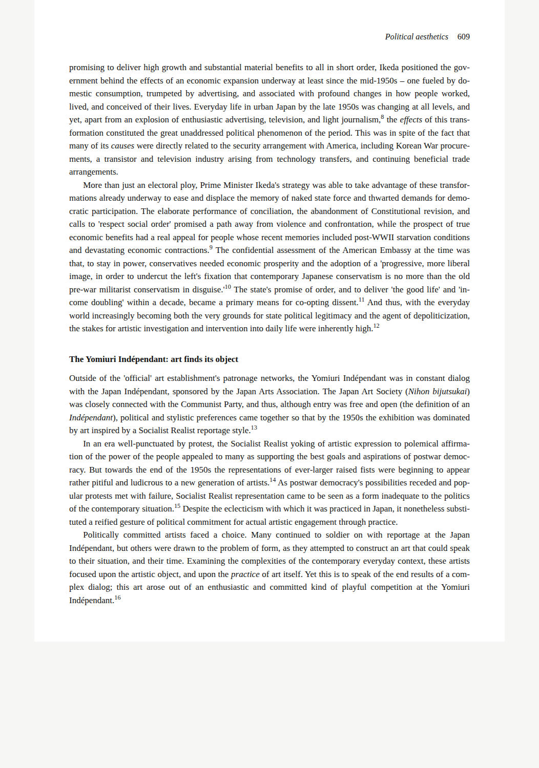Political aesthetics 609
promising to deliver high growth and substantial material benefits to all in short order, Ikeda positioned the government behind the effects of an economic expansion underway at least since the mid-1950s – one fueled by domestic consumption, trumpeted by advertising, and associated with profound changes in how people worked, lived, and conceived of their lives. Everyday life in urban Japan by the late 1950s was changing at all levels, and yet, apart from an explosion of enthusiastic advertising, television, and light journalism,8 the effects of this transformation constituted the great unaddressed political phenomenon of the period. This was in spite of the fact that many of its causes were directly related to the security arrangement with America, including Korean War procurements, a transistor and television industry arising from technology transfers, and continuing beneficial trade arrangements.
More than just an electoral ploy, Prime Minister Ikeda's strategy was able to take advantage of these transformations already underway to ease and displace the memory of naked state force and thwarted demands for democratic participation. The elaborate performance of conciliation, the abandonment of Constitutional revision, and calls to 'respect social order' promised a path away from violence and confrontation, while the prospect of true economic benefits had a real appeal for people whose recent memories included post-WWII starvation conditions and devastating economic contractions.9 The confidential assessment of the American Embassy at the time was that, to stay in power, conservatives needed economic prosperity and the adoption of a 'progressive, more liberal image, in order to undercut the left's fixation that contemporary Japanese conservatism is no more than the old pre-war militarist conservatism in disguise.'10 The state's promise of order, and to deliver 'the good life' and 'income doubling' within a decade, became a primary means for co-opting dissent.11 And thus, with the everyday world increasingly becoming both the very grounds for state political legitimacy and the agent of depoliticization, the stakes for artistic investigation and intervention into daily life were inherently high.12
The Yomiuri Indépendant: art finds its object
Outside of the 'official' art establishment's patronage networks, the Yomiuri Indépendant was in constant dialog with the Japan Indépendant, sponsored by the Japan Arts Association. The Japan Art Society (Nihon bijutsukai) was closely connected with the Communist Party, and thus, although entry was free and open (the definition of an Indépendant), political and stylistic preferences came together so that by the 1950s the exhibition was dominated by art inspired by a Socialist Realist reportage style.13
In an era well-punctuated by protest, the Socialist Realist yoking of artistic expression to polemical affirmation of the power of the people appealed to many as supporting the best goals and aspirations of postwar democracy. But towards the end of the 1950s the representations of ever-larger raised fists were beginning to appear rather pitiful and ludicrous to a new generation of artists.14 As postwar democracy's possibilities receded and popular protests met with failure, Socialist Realist representation came to be seen as a form inadequate to the politics of the contemporary situation.15 Despite the eclecticism with which it was practiced in Japan, it nonetheless substituted a reified gesture of political commitment for actual artistic engagement through practice.
Politically committed artists faced a choice. Many continued to soldier on with reportage at the Japan Indépendant, but others were drawn to the problem of form, as they attempted to construct an art that could speak to their situation, and their time. Examining the complexities of the contemporary everyday context, these artists focused upon the artistic object, and upon the practice of art itself. Yet this is to speak of the end results of a complex dialog; this art arose out of an enthusiastic and committed kind of playful competition at the Yomiuri Indépendant.16